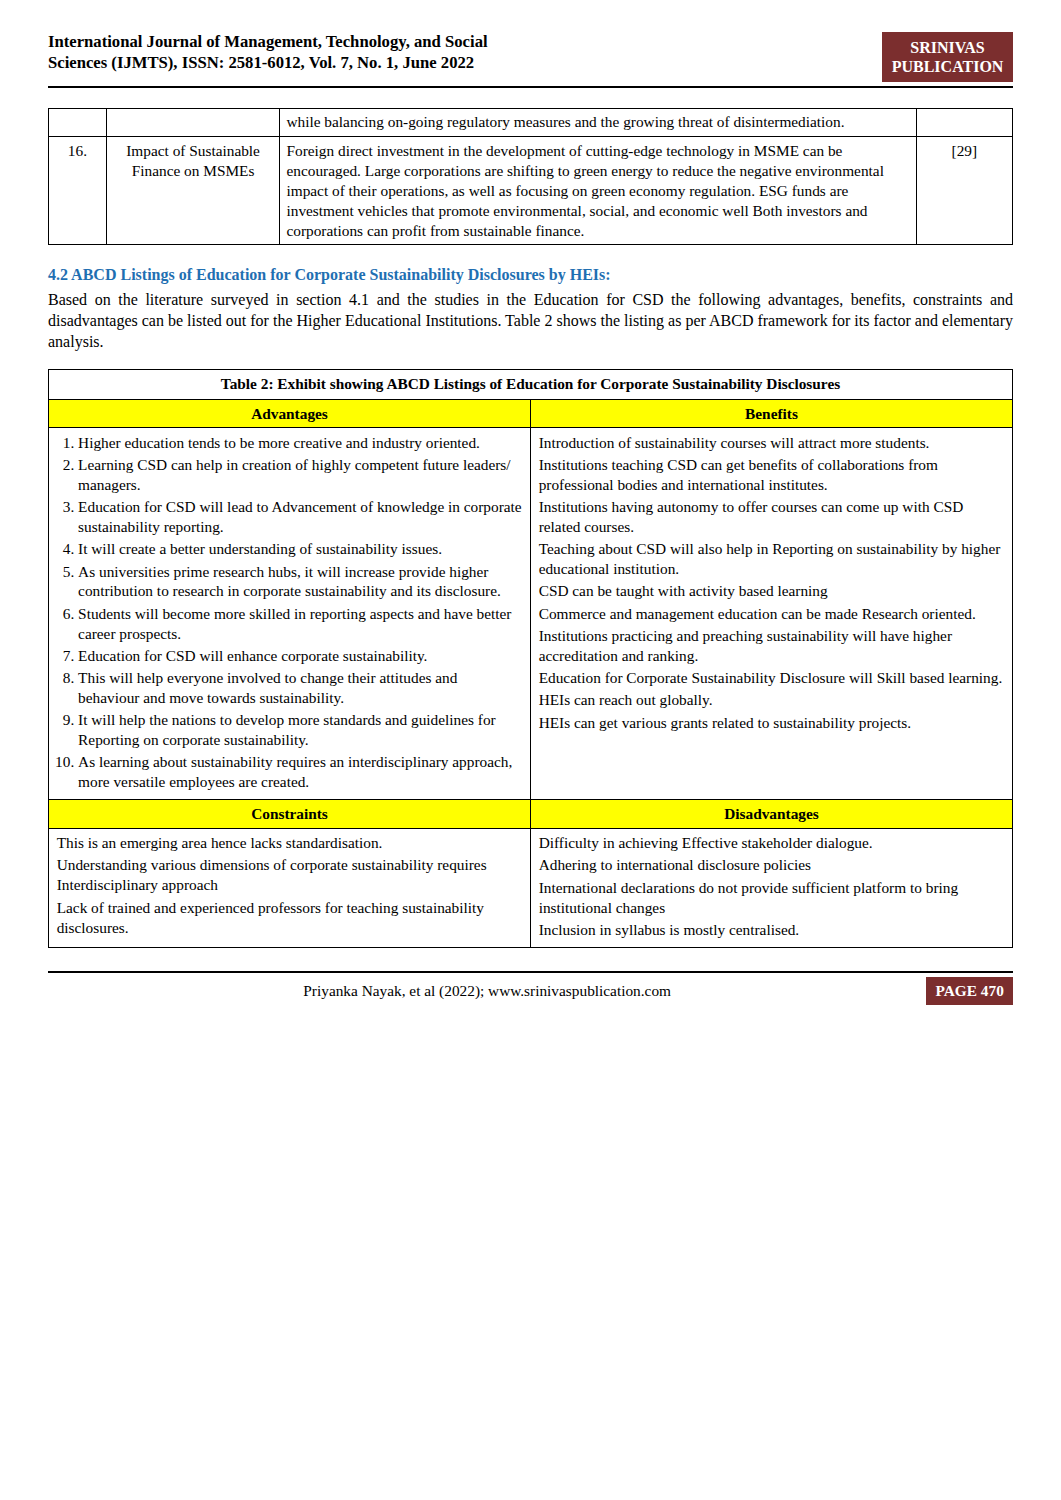International Journal of Management, Technology, and Social
Sciences (IJMTS), ISSN: 2581-6012, Vol. 7, No. 1, June 2022
SRINIVAS
PUBLICATION
| | | while balancing on-going regulatory measures and the growing threat of disintermediation. | |
| 16. | Impact of Sustainable Finance on MSMEs | Foreign direct investment in the development of cutting-edge technology in MSME can be encouraged. Large corporations are shifting to green energy to reduce the negative environmental impact of their operations, as well as focusing on green economy regulation. ESG funds are investment vehicles that promote environmental, social, and economic well Both investors and corporations can profit from sustainable finance. | [29] |
4.2 ABCD Listings of Education for Corporate Sustainability Disclosures by HEIs:
Based on the literature surveyed in section 4.1 and the studies in the Education for CSD the following advantages, benefits, constraints and disadvantages can be listed out for the Higher Educational Institutions. Table 2 shows the listing as per ABCD framework for its factor and elementary analysis.
Table 2: Exhibit showing ABCD Listings of Education for Corporate Sustainability Disclosures
| Advantages | Benefits |
| --- | --- |
| Higher education tends to be more creative and industry oriented. Learning CSD can help in creation of highly competent future leaders/ managers. Education for CSD will lead to Advancement of knowledge in corporate sustainability reporting. It will create a better understanding of sustainability issues. As universities prime research hubs, it will increase provide higher contribution to research in corporate sustainability and its disclosure. Students will become more skilled in reporting aspects and have better career prospects. Education for CSD will enhance corporate sustainability. This will help everyone involved to change their attitudes and behaviour and move towards sustainability. It will help the nations to develop more standards and guidelines for Reporting on corporate sustainability. As learning about sustainability requires an interdisciplinary approach, more versatile employees are created. | Introduction of sustainability courses will attract more students. Institutions teaching CSD can get benefits of collaborations from professional bodies and international institutes. Institutions having autonomy to offer courses can come up with CSD related courses. Teaching about CSD will also help in Reporting on sustainability by higher educational institution. CSD can be taught with activity based learning Commerce and management education can be made Research oriented. Institutions practicing and preaching sustainability will have higher accreditation and ranking. Education for Corporate Sustainability Disclosure will Skill based learning. HEIs can reach out globally. HEIs can get various grants related to sustainability projects. |
| Constraints | Disadvantages |
| This is an emerging area hence lacks standardisation. Understanding various dimensions of corporate sustainability requires Interdisciplinary approach Lack of trained and experienced professors for teaching sustainability disclosures. | Difficulty in achieving Effective stakeholder dialogue. Adhering to international disclosure policies International declarations do not provide sufficient platform to bring institutional changes Inclusion in syllabus is mostly centralised. |
Priyanka Nayak, et al (2022); www.srinivaspublication.com
PAGE 470